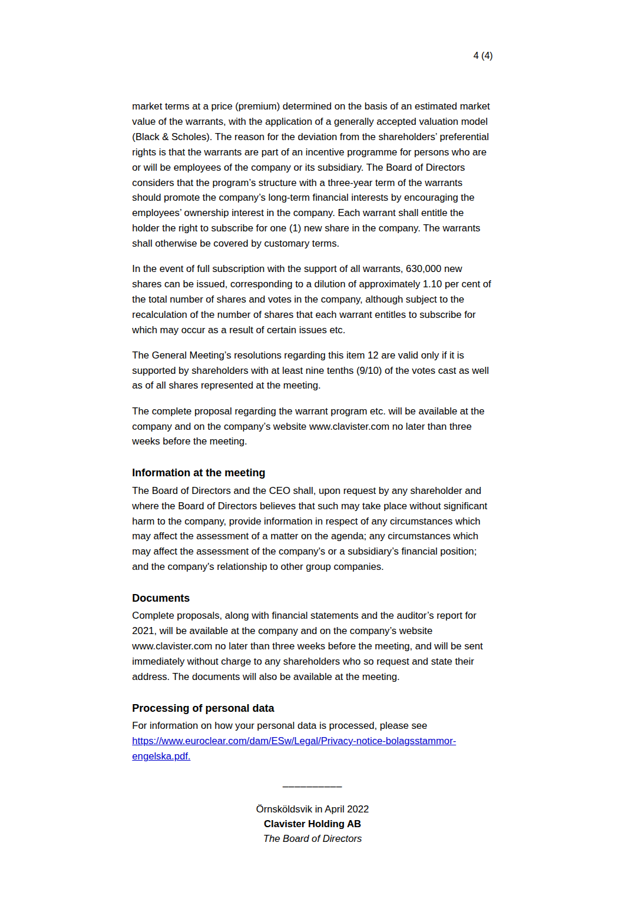4 (4)
market terms at a price (premium) determined on the basis of an estimated market value of the warrants, with the application of a generally accepted valuation model (Black & Scholes). The reason for the deviation from the shareholders’ preferential rights is that the warrants are part of an incentive programme for persons who are or will be employees of the company or its subsidiary. The Board of Directors considers that the program’s structure with a three-year term of the warrants should promote the company’s long-term financial interests by encouraging the employees’ ownership interest in the company. Each warrant shall entitle the holder the right to subscribe for one (1) new share in the company. The warrants shall otherwise be covered by customary terms.
In the event of full subscription with the support of all warrants, 630,000 new shares can be issued, corresponding to a dilution of approximately 1.10 per cent of the total number of shares and votes in the company, although subject to the recalculation of the number of shares that each warrant entitles to subscribe for which may occur as a result of certain issues etc.
The General Meeting’s resolutions regarding this item 12 are valid only if it is supported by shareholders with at least nine tenths (9/10) of the votes cast as well as of all shares represented at the meeting.
The complete proposal regarding the warrant program etc. will be available at the company and on the company’s website www.clavister.com no later than three weeks before the meeting.
Information at the meeting
The Board of Directors and the CEO shall, upon request by any shareholder and where the Board of Directors believes that such may take place without significant harm to the company, provide information in respect of any circumstances which may affect the assessment of a matter on the agenda; any circumstances which may affect the assessment of the company's or a subsidiary’s financial position; and the company's relationship to other group companies.
Documents
Complete proposals, along with financial statements and the auditor’s report for 2021, will be available at the company and on the company’s website www.clavister.com no later than three weeks before the meeting, and will be sent immediately without charge to any shareholders who so request and state their address. The documents will also be available at the meeting.
Processing of personal data
For information on how your personal data is processed, please see
https://www.euroclear.com/dam/ESw/Legal/Privacy-notice-bolagsstammor-engelska.pdf.
__________
Örnsköldsvik in April 2022
Clavister Holding AB
The Board of Directors